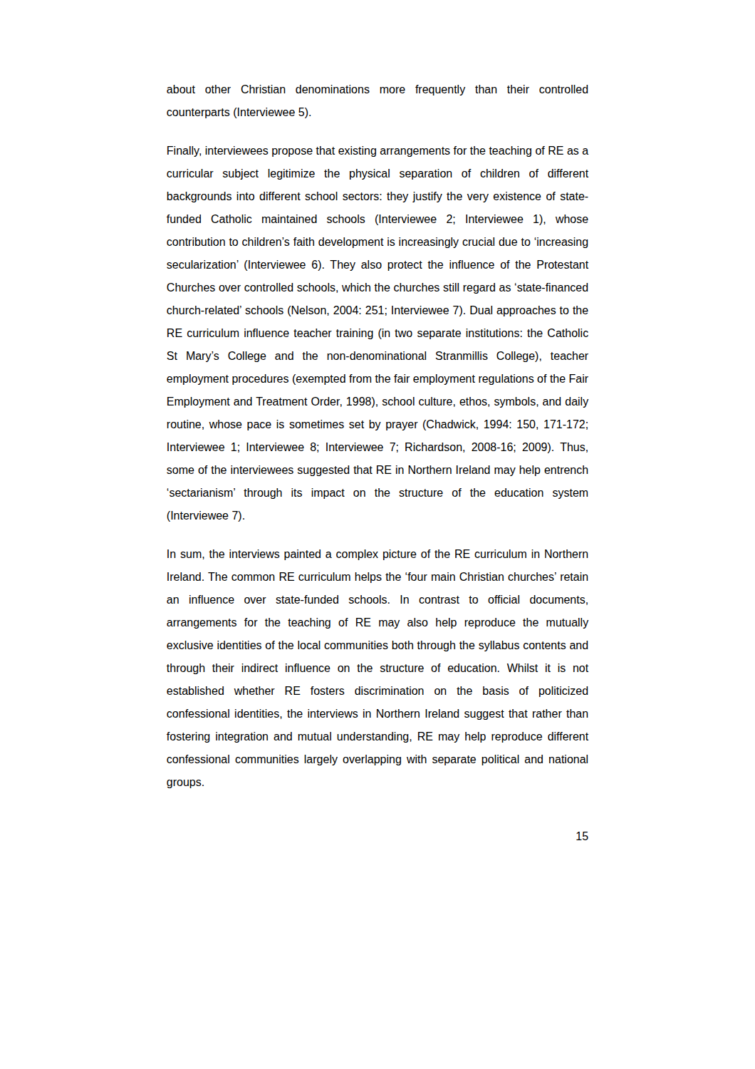about other Christian denominations more frequently than their controlled counterparts (Interviewee 5).
Finally, interviewees propose that existing arrangements for the teaching of RE as a curricular subject legitimize the physical separation of children of different backgrounds into different school sectors: they justify the very existence of state-funded Catholic maintained schools (Interviewee 2; Interviewee 1), whose contribution to children’s faith development is increasingly crucial due to ‘increasing secularization’ (Interviewee 6). They also protect the influence of the Protestant Churches over controlled schools, which the churches still regard as ‘state-financed church-related’ schools (Nelson, 2004: 251; Interviewee 7). Dual approaches to the RE curriculum influence teacher training (in two separate institutions: the Catholic St Mary’s College and the non-denominational Stranmillis College), teacher employment procedures (exempted from the fair employment regulations of the Fair Employment and Treatment Order, 1998), school culture, ethos, symbols, and daily routine, whose pace is sometimes set by prayer (Chadwick, 1994: 150, 171-172; Interviewee 1; Interviewee 8; Interviewee 7; Richardson, 2008-16; 2009). Thus, some of the interviewees suggested that RE in Northern Ireland may help entrench ‘sectarianism’ through its impact on the structure of the education system (Interviewee 7).
In sum, the interviews painted a complex picture of the RE curriculum in Northern Ireland. The common RE curriculum helps the ‘four main Christian churches’ retain an influence over state-funded schools. In contrast to official documents, arrangements for the teaching of RE may also help reproduce the mutually exclusive identities of the local communities both through the syllabus contents and through their indirect influence on the structure of education. Whilst it is not established whether RE fosters discrimination on the basis of politicized confessional identities, the interviews in Northern Ireland suggest that rather than fostering integration and mutual understanding, RE may help reproduce different confessional communities largely overlapping with separate political and national groups.
15